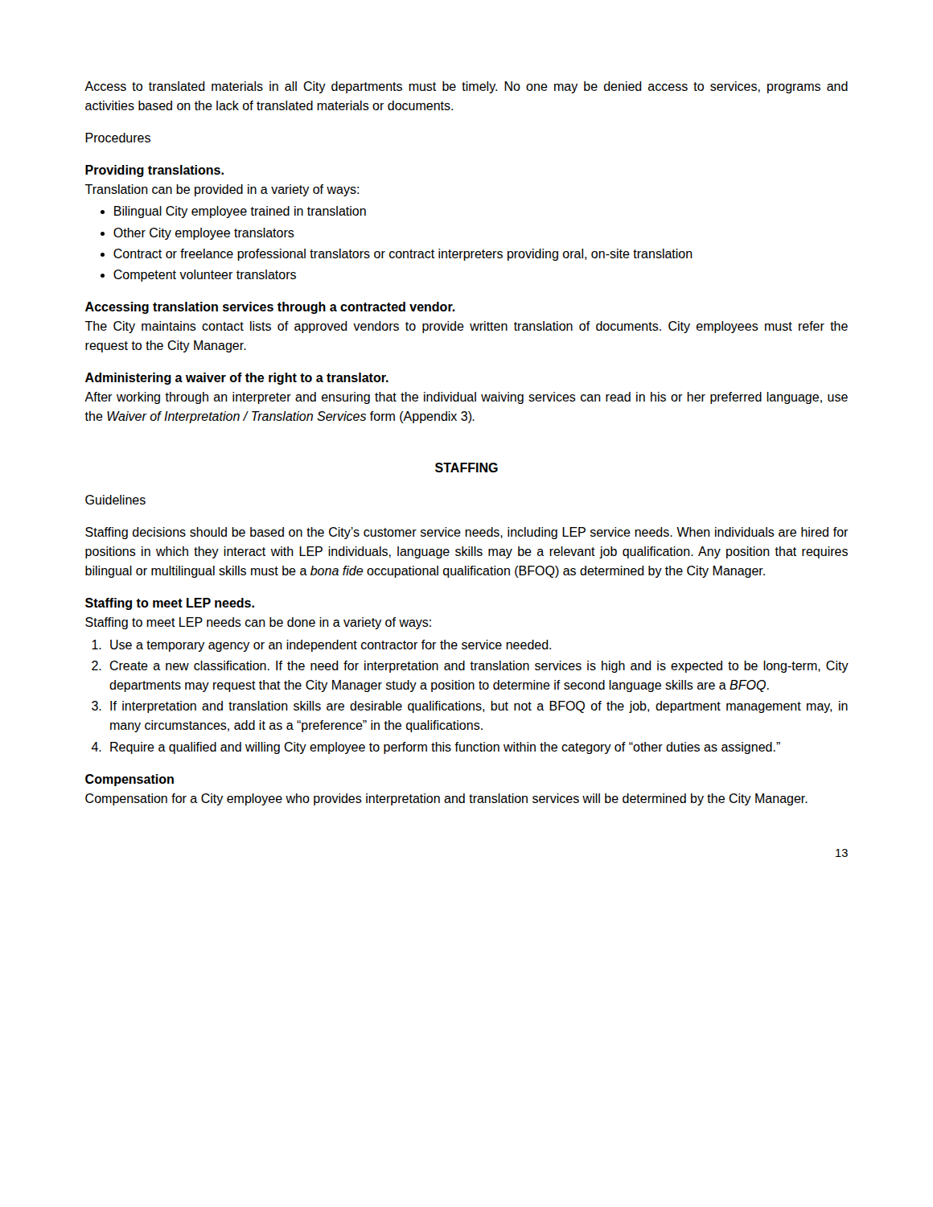Access to translated materials in all City departments must be timely. No one may be denied access to services, programs and activities based on the lack of translated materials or documents.
Procedures
Providing translations.
Translation can be provided in a variety of ways:
Bilingual City employee trained in translation
Other City employee translators
Contract or freelance professional translators or contract interpreters providing oral, on-site translation
Competent volunteer translators
Accessing translation services through a contracted vendor.
The City maintains contact lists of approved vendors to provide written translation of documents. City employees must refer the request to the City Manager.
Administering a waiver of the right to a translator.
After working through an interpreter and ensuring that the individual waiving services can read in his or her preferred language, use the Waiver of Interpretation / Translation Services form (Appendix 3).
STAFFING
Guidelines
Staffing decisions should be based on the City’s customer service needs, including LEP service needs. When individuals are hired for positions in which they interact with LEP individuals, language skills may be a relevant job qualification. Any position that requires bilingual or multilingual skills must be a bona fide occupational qualification (BFOQ) as determined by the City Manager.
Staffing to meet LEP needs.
Staffing to meet LEP needs can be done in a variety of ways:
Use a temporary agency or an independent contractor for the service needed.
Create a new classification. If the need for interpretation and translation services is high and is expected to be long-term, City departments may request that the City Manager study a position to determine if second language skills are a BFOQ.
If interpretation and translation skills are desirable qualifications, but not a BFOQ of the job, department management may, in many circumstances, add it as a “preference” in the qualifications.
Require a qualified and willing City employee to perform this function within the category of “other duties as assigned.”
Compensation
Compensation for a City employee who provides interpretation and translation services will be determined by the City Manager.
13